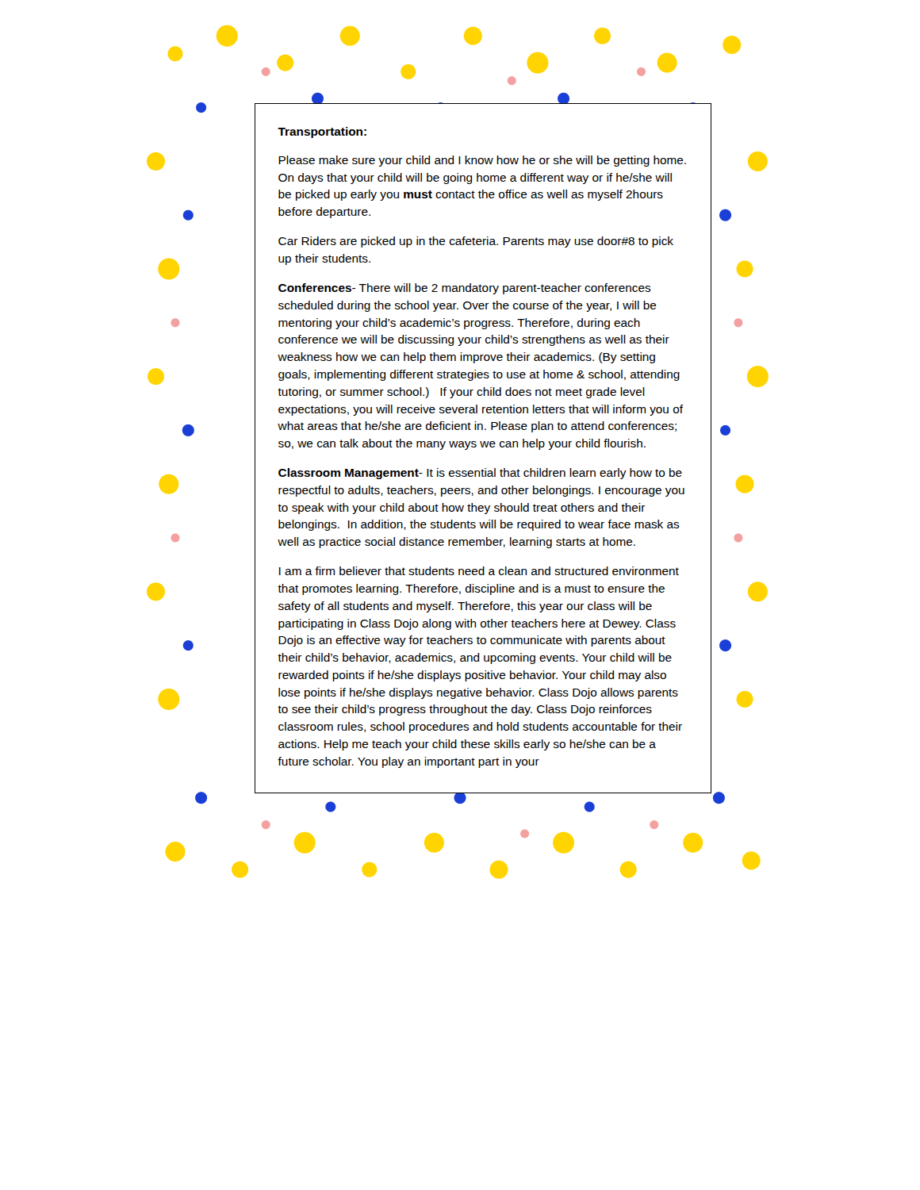Transportation:
Please make sure your child and I know how he or she will be getting home. On days that your child will be going home a different way or if he/she will be picked up early you must contact the office as well as myself 2hours before departure.
Car Riders are picked up in the cafeteria. Parents may use door#8 to pick up their students.
Conferences- There will be 2 mandatory parent-teacher conferences scheduled during the school year. Over the course of the year, I will be mentoring your child’s academic’s progress. Therefore, during each conference we will be discussing your child’s strengthens as well as their weakness how we can help them improve their academics. (By setting goals, implementing different strategies to use at home & school, attending tutoring, or summer school.) If your child does not meet grade level expectations, you will receive several retention letters that will inform you of what areas that he/she are deficient in. Please plan to attend conferences; so, we can talk about the many ways we can help your child flourish.
Classroom Management- It is essential that children learn early how to be respectful to adults, teachers, peers, and other belongings. I encourage you to speak with your child about how they should treat others and their belongings. In addition, the students will be required to wear face mask as well as practice social distance remember, learning starts at home.
I am a firm believer that students need a clean and structured environment that promotes learning. Therefore, discipline and is a must to ensure the safety of all students and myself. Therefore, this year our class will be participating in Class Dojo along with other teachers here at Dewey. Class Dojo is an effective way for teachers to communicate with parents about their child’s behavior, academics, and upcoming events. Your child will be rewarded points if he/she displays positive behavior. Your child may also lose points if he/she displays negative behavior. Class Dojo allows parents to see their child’s progress throughout the day. Class Dojo reinforces classroom rules, school procedures and hold students accountable for their actions. Help me teach your child these skills early so he/she can be a future scholar. You play an important part in your